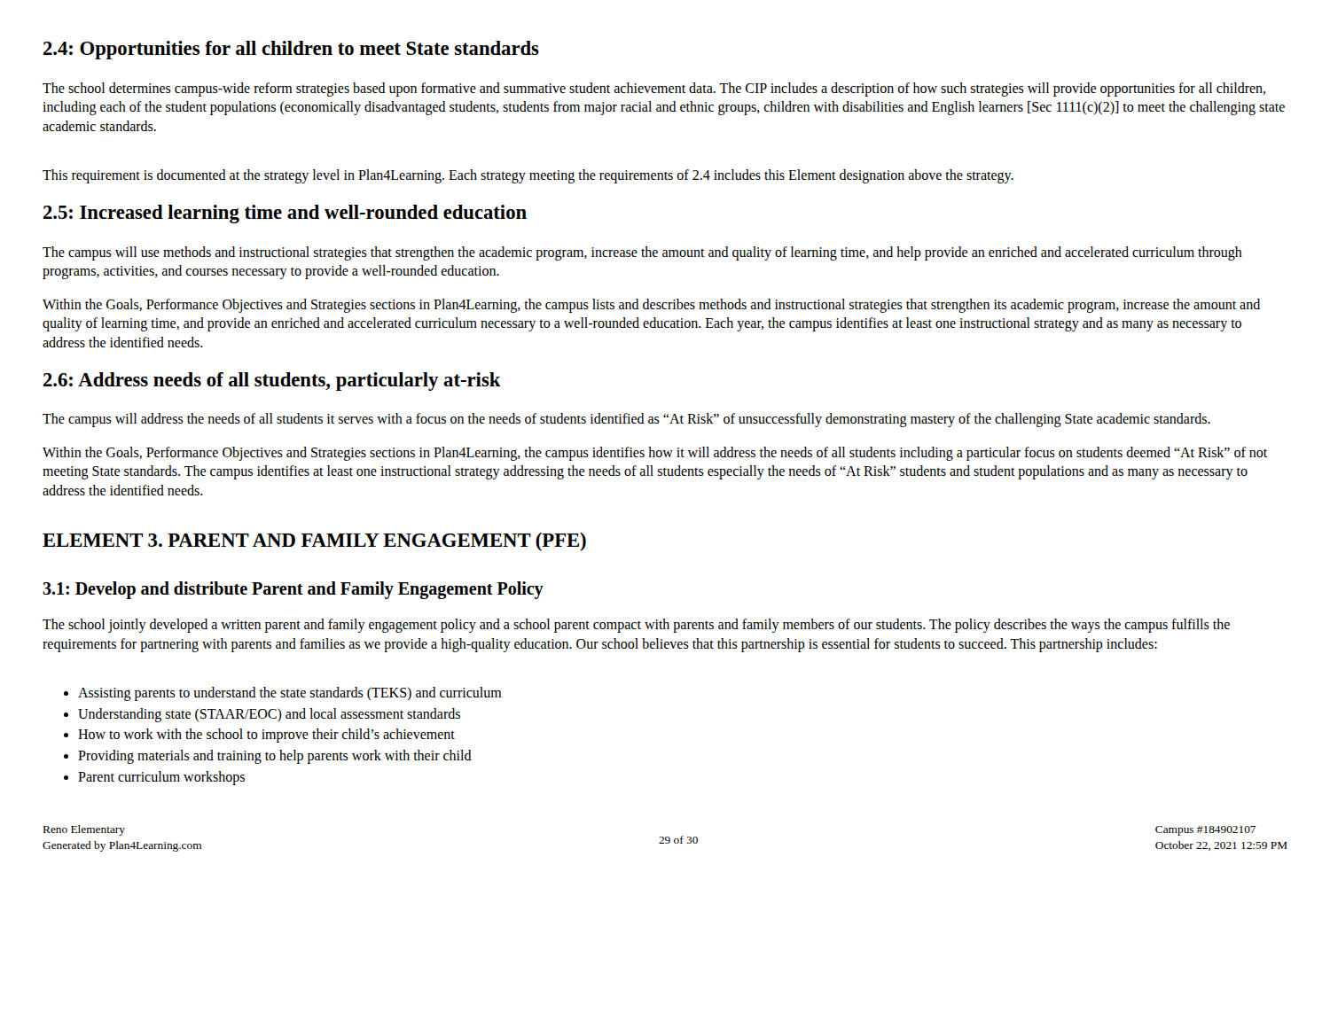2.4: Opportunities for all children to meet State standards
The school determines campus-wide reform strategies based upon formative and summative student achievement data. The CIP includes a description of how such strategies will provide opportunities for all children, including each of the student populations (economically disadvantaged students, students from major racial and ethnic groups, children with disabilities and English learners [Sec 1111(c)(2)] to meet the challenging state academic standards.
This requirement is documented at the strategy level in Plan4Learning. Each strategy meeting the requirements of 2.4 includes this Element designation above the strategy.
2.5: Increased learning time and well-rounded education
The campus will use methods and instructional strategies that strengthen the academic program, increase the amount and quality of learning time, and help provide an enriched and accelerated curriculum through programs, activities, and courses necessary to provide a well-rounded education.
Within the Goals, Performance Objectives and Strategies sections in Plan4Learning, the campus lists and describes methods and instructional strategies that strengthen its academic program, increase the amount and quality of learning time, and provide an enriched and accelerated curriculum necessary to a well-rounded education. Each year, the campus identifies at least one instructional strategy and as many as necessary to address the identified needs.
2.6: Address needs of all students, particularly at-risk
The campus will address the needs of all students it serves with a focus on the needs of students identified as “At Risk” of unsuccessfully demonstrating mastery of the challenging State academic standards.
Within the Goals, Performance Objectives and Strategies sections in Plan4Learning, the campus identifies how it will address the needs of all students including a particular focus on students deemed “At Risk” of not meeting State standards. The campus identifies at least one instructional strategy addressing the needs of all students especially the needs of “At Risk” students and student populations and as many as necessary to address the identified needs.
ELEMENT 3. PARENT AND FAMILY ENGAGEMENT (PFE)
3.1: Develop and distribute Parent and Family Engagement Policy
The school jointly developed a written parent and family engagement policy and a school parent compact with parents and family members of our students. The policy describes the ways the campus fulfills the requirements for partnering with parents and families as we provide a high-quality education. Our school believes that this partnership is essential for students to succeed. This partnership includes:
Assisting parents to understand the state standards (TEKS) and curriculum
Understanding state (STAAR/EOC) and local assessment standards
How to work with the school to improve their child’s achievement
Providing materials and training to help parents work with their child
Parent curriculum workshops
Reno Elementary
Generated by Plan4Learning.com
29 of 30
Campus #184902107
October 22, 2021 12:59 PM